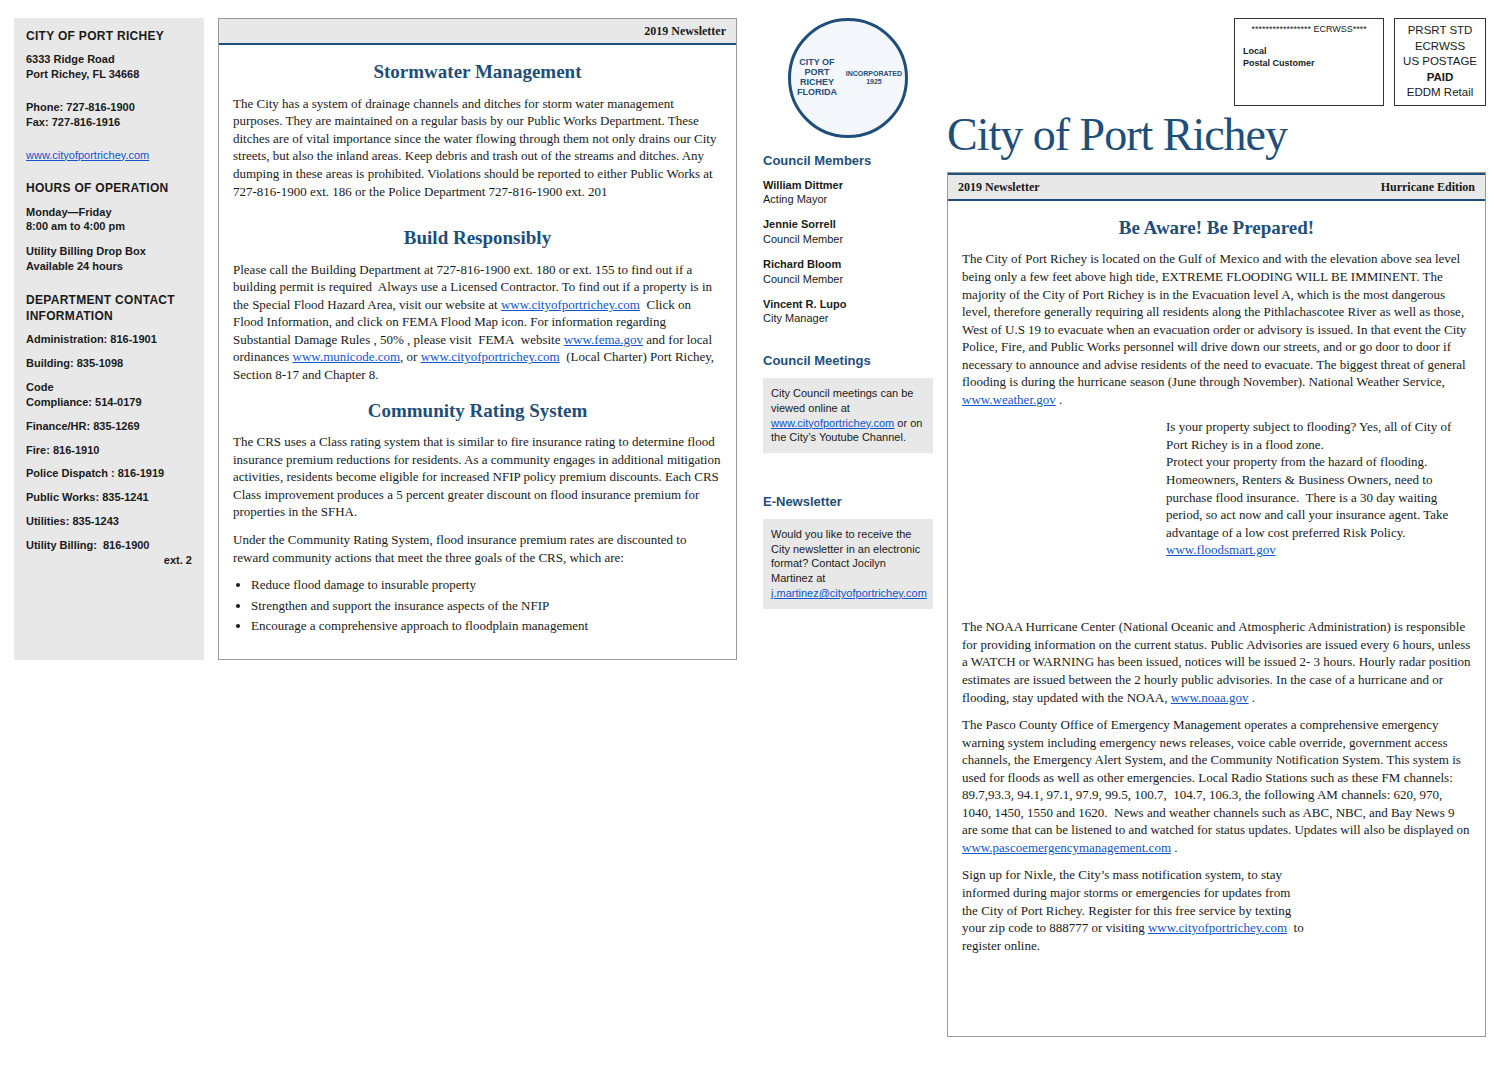CITY OF PORT RICHEY
6333 Ridge Road Port Richey, FL 34668
Phone: 727-816-1900 Fax: 727-816-1916
www.cityofportrichey.com
HOURS OF OPERATION
Monday—Friday 8:00 am to 4:00 pm
Utility Billing Drop Box Available 24 hours
DEPARTMENT CONTACT INFORMATION
Administration: 816-1901
Building: 835-1098
Code
Compliance: 514-0179
Finance/HR: 835-1269
Fire: 816-1910
Police Dispatch : 816-1919
Public Works: 835-1241
Utilities: 835-1243
Utility Billing: 816-1900
ext. 2
2019 Newsletter
Stormwater Management
The City has a system of drainage channels and ditches for storm water management purposes. They are maintained on a regular basis by our Public Works Department. These ditches are of vital importance since the water flowing through them not only drains our City streets, but also the inland areas. Keep debris and trash out of the streams and ditches. Any dumping in these areas is prohibited. Violations should be reported to either Public Works at 727-816-1900 ext. 186 or the Police Department 727-816-1900 ext. 201
Build Responsibly
Please call the Building Department at 727-816-1900 ext. 180 or ext. 155 to find out if a building permit is required Always use a Licensed Contractor. To find out if a property is in the Special Flood Hazard Area, visit our website at www.cityofportrichey.com Click on Flood Information, and click on FEMA Flood Map icon. For information regarding Substantial Damage Rules , 50% , please visit FEMA website www.fema.gov and for local ordinances www.municode.com, or www.cityofportrichey.com (Local Charter) Port Richey, Section 8-17 and Chapter 8.
Community Rating System
The CRS uses a Class rating system that is similar to fire insurance rating to determine flood insurance premium reductions for residents. As a community engages in additional mitigation activities, residents become eligible for increased NFIP policy premium discounts. Each CRS Class improvement produces a 5 percent greater discount on flood insurance premium for properties in the SFHA.
Under the Community Rating System, flood insurance premium rates are discounted to reward community actions that meet the three goals of the CRS, which are:
Reduce flood damage to insurable property
Strengthen and support the insurance aspects of the NFIP
Encourage a comprehensive approach to floodplain management
CITY OF
PORT RICHEY
FLORIDA
INCORPORATED 1925
Council Members
William Dittmer Acting Mayor
Jennie Sorrell Council Member
Richard Bloom Council Member
Vincent R. Lupo City Manager
Council Meetings
City Council meetings can be viewed online at www.cityofportrichey.com or on the City’s Youtube Channel.
E-Newsletter
Would you like to receive the City newsletter in an electronic format? Contact Jocilyn Martinez at j.martinez@cityofportrichey.com
***************** ECRWSS****
Local
Postal Customer
PRSRT STD
ECRWSS
US POSTAGE
PAID
EDDM Retail
City of Port Richey
2019 Newsletter Hurricane Edition
Be Aware! Be Prepared!
The City of Port Richey is located on the Gulf of Mexico and with the elevation above sea level being only a few feet above high tide, EXTREME FLOODING WILL BE IMMINENT. The majority of the City of Port Richey is in the Evacuation level A, which is the most dangerous level, therefore generally requiring all residents along the Pithlachascotee River as well as those, West of U.S 19 to evacuate when an evacuation order or advisory is issued. In that event the City Police, Fire, and Public Works personnel will drive down our streets, and or go door to door if necessary to announce and advise residents of the need to evacuate. The biggest threat of general flooding is during the hurricane season (June through November). National Weather Service, www.weather.gov .
Is your property subject to flooding? Yes, all of City of Port Richey is in a flood zone.
Protect your property from the hazard of flooding. Homeowners, Renters & Business Owners, need to purchase flood insurance. There is a 30 day waiting period, so act now and call your insurance agent. Take advantage of a low cost preferred Risk Policy. www.floodsmart.gov
The NOAA Hurricane Center (National Oceanic and Atmospheric Administration) is responsible for providing information on the current status. Public Advisories are issued every 6 hours, unless a WATCH or WARNING has been issued, notices will be issued 2- 3 hours. Hourly radar position estimates are issued between the 2 hourly public advisories. In the case of a hurricane and or flooding, stay updated with the NOAA, www.noaa.gov .
The Pasco County Office of Emergency Management operates a comprehensive emergency warning system including emergency news releases, voice cable override, government access channels, the Emergency Alert System, and the Community Notification System. This system is used for floods as well as other emergencies. Local Radio Stations such as these FM channels: 89.7,93.3, 94.1, 97.1, 97.9, 99.5, 100.7, 104.7, 106.3, the following AM channels: 620, 970, 1040, 1450, 1550 and 1620. News and weather channels such as ABC, NBC, and Bay News 9 are some that can be listened to and watched for status updates. Updates will also be displayed on www.pascoemergencymanagement.com .
Sign up for Nixle, the City’s mass notification system, to stay informed during major storms or emergencies for updates from the City of Port Richey. Register for this free service by texting your zip code to 888777 or visiting www.cityofportrichey.com to register online.